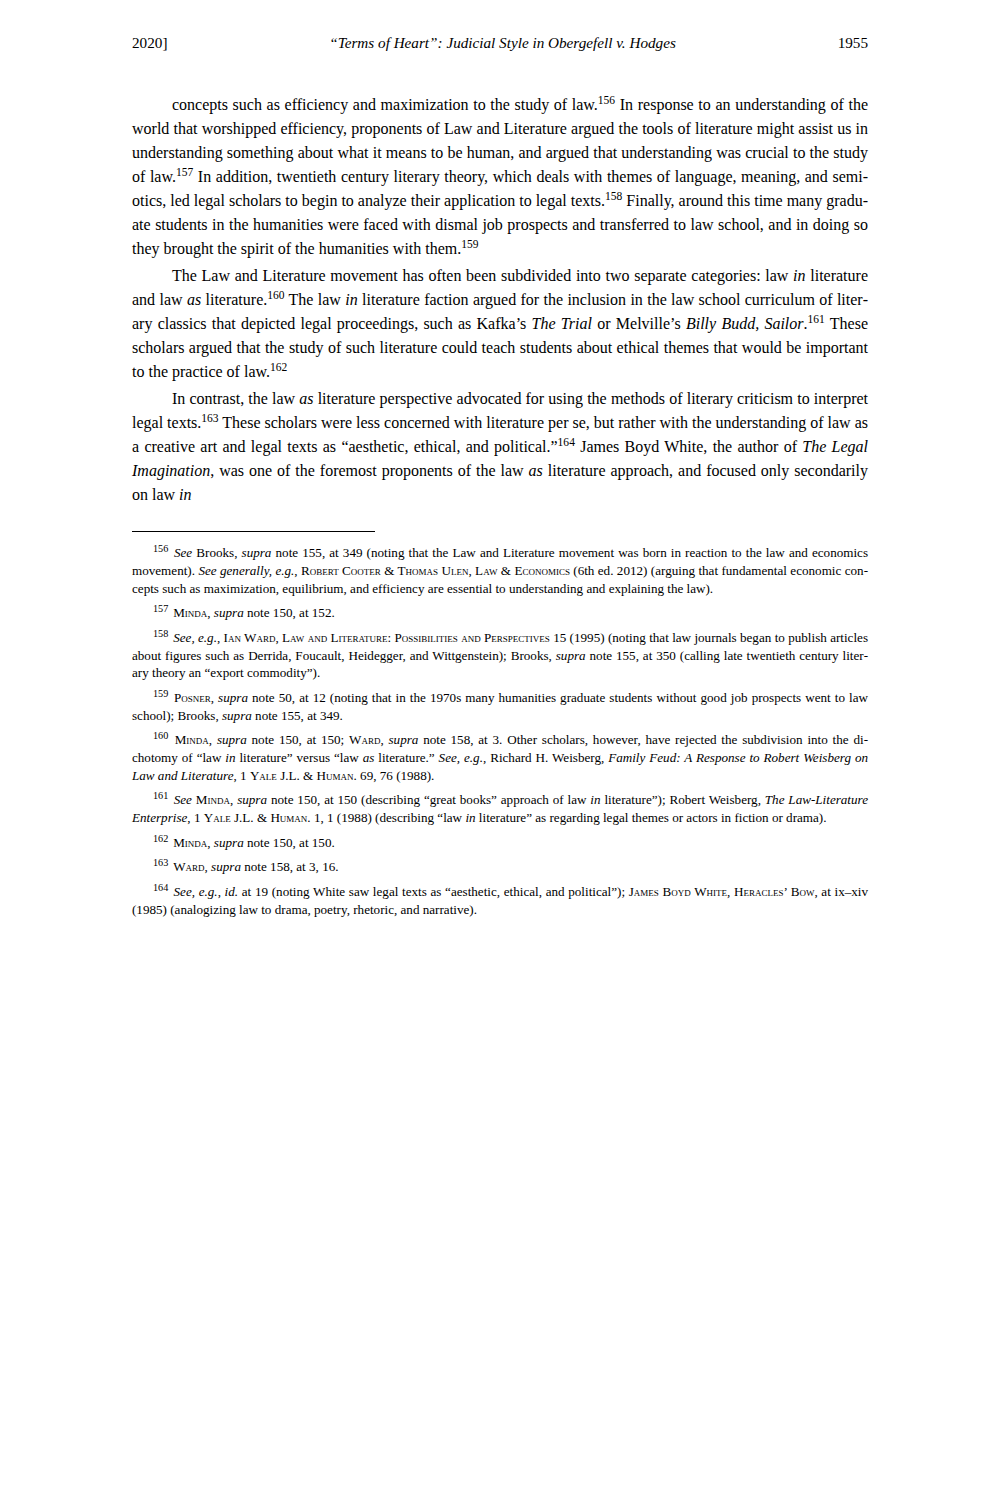2020] “Terms of Heart”: Judicial Style in Obergefell v. Hodges 1955
concepts such as efficiency and maximization to the study of law.156 In response to an understanding of the world that worshipped efficiency, proponents of Law and Literature argued the tools of literature might assist us in understanding something about what it means to be human, and argued that understanding was crucial to the study of law.157 In addition, twentieth century literary theory, which deals with themes of language, meaning, and semiotics, led legal scholars to begin to analyze their application to legal texts.158 Finally, around this time many graduate students in the humanities were faced with dismal job prospects and transferred to law school, and in doing so they brought the spirit of the humanities with them.159
The Law and Literature movement has often been subdivided into two separate categories: law in literature and law as literature.160 The law in literature faction argued for the inclusion in the law school curriculum of literary classics that depicted legal proceedings, such as Kafka’s The Trial or Melville’s Billy Budd, Sailor.161 These scholars argued that the study of such literature could teach students about ethical themes that would be important to the practice of law.162
In contrast, the law as literature perspective advocated for using the methods of literary criticism to interpret legal texts.163 These scholars were less concerned with literature per se, but rather with the understanding of law as a creative art and legal texts as “aesthetic, ethical, and political.”164 James Boyd White, the author of The Legal Imagination, was one of the foremost proponents of the law as literature approach, and focused only secondarily on law in
156 See Brooks, supra note 155, at 349 (noting that the Law and Literature movement was born in reaction to the law and economics movement). See generally, e.g., Robert Cooter & Thomas Ulen, Law & Economics (6th ed. 2012) (arguing that fundamental economic concepts such as maximization, equilibrium, and efficiency are essential to understanding and explaining the law).
157 Minda, supra note 150, at 152.
158 See, e.g., Ian Ward, Law and Literature: Possibilities and Perspectives 15 (1995) (noting that law journals began to publish articles about figures such as Derrida, Foucault, Heidegger, and Wittgenstein); Brooks, supra note 155, at 350 (calling late twentieth century literary theory an “export commodity”).
159 Posner, supra note 50, at 12 (noting that in the 1970s many humanities graduate students without good job prospects went to law school); Brooks, supra note 155, at 349.
160 Minda, supra note 150, at 150; Ward, supra note 158, at 3. Other scholars, however, have rejected the subdivision into the dichotomy of “law in literature” versus “law as literature.” See, e.g., Richard H. Weisberg, Family Feud: A Response to Robert Weisberg on Law and Literature, 1 Yale J.L. & Human. 69, 76 (1988).
161 See Minda, supra note 150, at 150 (describing “great books” approach of law in literature”); Robert Weisberg, The Law-Literature Enterprise, 1 Yale J.L. & Human. 1, 1 (1988) (describing “law in literature” as regarding legal themes or actors in fiction or drama).
162 Minda, supra note 150, at 150.
163 Ward, supra note 158, at 3, 16.
164 See, e.g., id. at 19 (noting White saw legal texts as “aesthetic, ethical, and political”); James Boyd White, Heracles’ Bow, at ix–xiv (1985) (analogizing law to drama, poetry, rhetoric, and narrative).